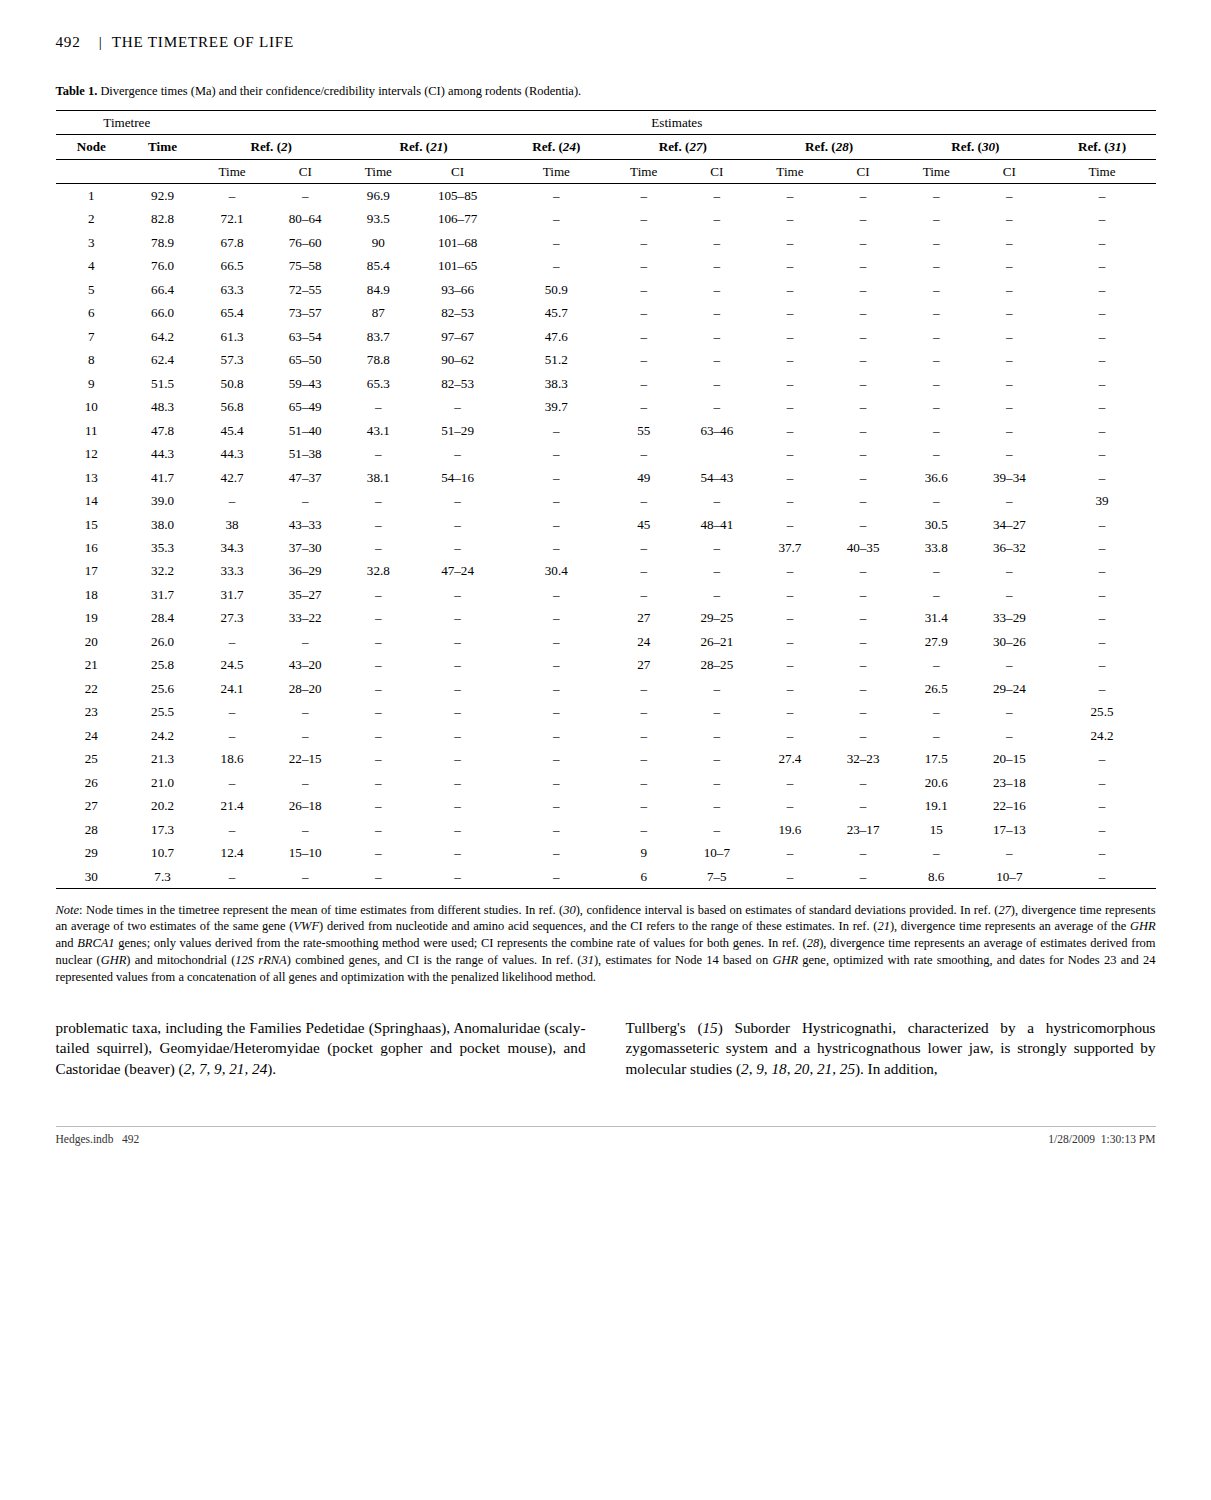492|THE TIMETREE OF LIFE
Table 1. Divergence times (Ma) and their confidence/credibility intervals (CI) among rodents (Rodentia).
| Timetree | Estimates |
| --- | --- |
| Node | Time | Ref. ( 2 ) | Ref. ( 21 ) | Ref. ( 24 ) | Ref. ( 27 ) | Ref. ( 28 ) | Ref. ( 30 ) | Ref. ( 31 ) |
| | | Time | CI | Time | CI | Time | Time | CI | Time | CI | Time | CI | Time |
| 1 | 92.9 | – | – | 96.9 | 105–85 | – | – | – | – | – | – | – | – |
| 2 | 82.8 | 72.1 | 80–64 | 93.5 | 106–77 | – | – | – | – | – | – | – | – |
| 3 | 78.9 | 67.8 | 76–60 | 90 | 101–68 | – | – | – | – | – | – | – | – |
| 4 | 76.0 | 66.5 | 75–58 | 85.4 | 101–65 | – | – | – | – | – | – | – | – |
| 5 | 66.4 | 63.3 | 72–55 | 84.9 | 93–66 | 50.9 | – | – | – | – | – | – | – |
| 6 | 66.0 | 65.4 | 73–57 | 87 | 82–53 | 45.7 | – | – | – | – | – | – | – |
| 7 | 64.2 | 61.3 | 63–54 | 83.7 | 97–67 | 47.6 | – | – | – | – | – | – | – |
| 8 | 62.4 | 57.3 | 65–50 | 78.8 | 90–62 | 51.2 | – | – | – | – | – | – | – |
| 9 | 51.5 | 50.8 | 59–43 | 65.3 | 82–53 | 38.3 | – | – | – | – | – | – | – |
| 10 | 48.3 | 56.8 | 65–49 | – | – | 39.7 | – | – | – | – | – | – | – |
| 11 | 47.8 | 45.4 | 51–40 | 43.1 | 51–29 | – | 55 | 63–46 | – | – | – | – | – |
| 12 | 44.3 | 44.3 | 51–38 | – | – | – | – | | – | – | – | – | – |
| 13 | 41.7 | 42.7 | 47–37 | 38.1 | 54–16 | – | 49 | 54–43 | – | – | 36.6 | 39–34 | – |
| 14 | 39.0 | – | – | – | – | – | – | – | – | – | – | – | 39 |
| 15 | 38.0 | 38 | 43–33 | – | – | – | 45 | 48–41 | – | – | 30.5 | 34–27 | – |
| 16 | 35.3 | 34.3 | 37–30 | – | – | – | – | – | 37.7 | 40–35 | 33.8 | 36–32 | – |
| 17 | 32.2 | 33.3 | 36–29 | 32.8 | 47–24 | 30.4 | – | – | – | – | – | – | – |
| 18 | 31.7 | 31.7 | 35–27 | – | – | – | – | – | – | – | – | – | – |
| 19 | 28.4 | 27.3 | 33–22 | – | – | – | 27 | 29–25 | – | – | 31.4 | 33–29 | – |
| 20 | 26.0 | – | – | – | – | – | 24 | 26–21 | – | – | 27.9 | 30–26 | – |
| 21 | 25.8 | 24.5 | 43–20 | – | – | – | 27 | 28–25 | – | – | – | – | – |
| 22 | 25.6 | 24.1 | 28–20 | – | – | – | – | – | – | – | 26.5 | 29–24 | – |
| 23 | 25.5 | – | – | – | – | – | – | – | – | – | – | – | 25.5 |
| 24 | 24.2 | – | – | – | – | – | – | – | – | – | – | – | 24.2 |
| 25 | 21.3 | 18.6 | 22–15 | – | – | – | – | – | 27.4 | 32–23 | 17.5 | 20–15 | – |
| 26 | 21.0 | – | – | – | – | – | – | – | – | – | 20.6 | 23–18 | – |
| 27 | 20.2 | 21.4 | 26–18 | – | – | – | – | – | – | – | 19.1 | 22–16 | – |
| 28 | 17.3 | – | – | – | – | – | – | – | 19.6 | 23–17 | 15 | 17–13 | – |
| 29 | 10.7 | 12.4 | 15–10 | – | – | – | 9 | 10–7 | – | – | – | – | – |
| 30 | 7.3 | – | – | – | – | – | 6 | 7–5 | – | – | 8.6 | 10–7 | – |
Note: Node times in the timetree represent the mean of time estimates from different studies. In ref. (30), confidence interval is based on estimates of standard deviations provided. In ref. (27), divergence time represents an average of two estimates of the same gene (VWF) derived from nucleotide and amino acid sequences, and the CI refers to the range of these estimates. In ref. (21), divergence time represents an average of the GHR and BRCA1 genes; only values derived from the rate-smoothing method were used; CI represents the combine rate of values for both genes. In ref. (28), divergence time represents an average of estimates derived from nuclear (GHR) and mitochondrial (12S rRNA) combined genes, and CI is the range of values. In ref. (31), estimates for Node 14 based on GHR gene, optimized with rate smoothing, and dates for Nodes 23 and 24 represented values from a concatenation of all genes and optimization with the penalized likelihood method.
problematic taxa, including the Families Pedetidae (Springhaas), Anomaluridae (scaly-tailed squirrel), Geomyidae/Heteromyidae (pocket gopher and pocket mouse), and Castoridae (beaver) (2, 7, 9, 21, 24).
Tullberg's (15) Suborder Hystricognathi, characterized by a hystricomorphous zygomasseteric system and a hystricognathous lower jaw, is strongly supported by molecular studies (2, 9, 18, 20, 21, 25). In addition,
Hedges.indb 492 1/28/2009 1:30:13 PM